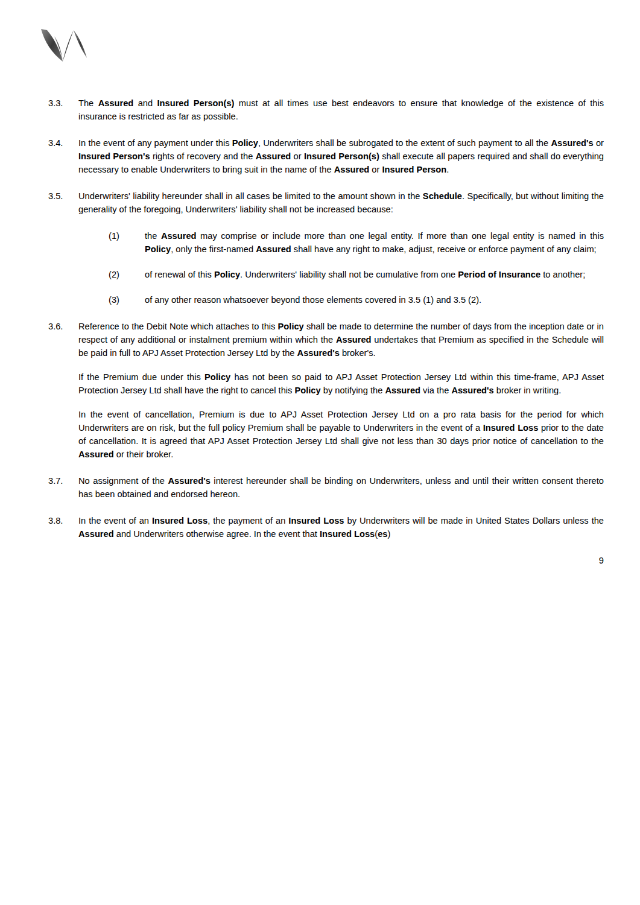3.3.
The Assured and Insured Person(s) must at all times use best endeavors to ensure that knowledge of the existence of this insurance is restricted as far as possible.
3.4.
In the event of any payment under this Policy, Underwriters shall be subrogated to the extent of such payment to all the Assured's or Insured Person's rights of recovery and the Assured or Insured Person(s) shall execute all papers required and shall do everything necessary to enable Underwriters to bring suit in the name of the Assured or Insured Person.
3.5.
Underwriters' liability hereunder shall in all cases be limited to the amount shown in the Schedule. Specifically, but without limiting the generality of the foregoing, Underwriters' liability shall not be increased because:
(1)
the Assured may comprise or include more than one legal entity. If more than one legal entity is named in this Policy, only the first-named Assured shall have any right to make, adjust, receive or enforce payment of any claim;
(2)
of renewal of this Policy. Underwriters' liability shall not be cumulative from one Period of Insurance to another;
(3)
of any other reason whatsoever beyond those elements covered in 3.5 (1) and 3.5 (2).
3.6.
Reference to the Debit Note which attaches to this Policy shall be made to determine the number of days from the inception date or in respect of any additional or instalment premium within which the Assured undertakes that Premium as specified in the Schedule will be paid in full to APJ Asset Protection Jersey Ltd by the Assured's broker's.
If the Premium due under this Policy has not been so paid to APJ Asset Protection Jersey Ltd within this time-frame, APJ Asset Protection Jersey Ltd shall have the right to cancel this Policy by notifying the Assured via the Assured's broker in writing.
In the event of cancellation, Premium is due to APJ Asset Protection Jersey Ltd on a pro rata basis for the period for which Underwriters are on risk, but the full policy Premium shall be payable to Underwriters in the event of a Insured Loss prior to the date of cancellation. It is agreed that APJ Asset Protection Jersey Ltd shall give not less than 30 days prior notice of cancellation to the Assured or their broker.
3.7.
No assignment of the Assured's interest hereunder shall be binding on Underwriters, unless and until their written consent thereto has been obtained and endorsed hereon.
3.8.
In the event of an Insured Loss, the payment of an Insured Loss by Underwriters will be made in United States Dollars unless the Assured and Underwriters otherwise agree. In the event that Insured Loss(es)
9